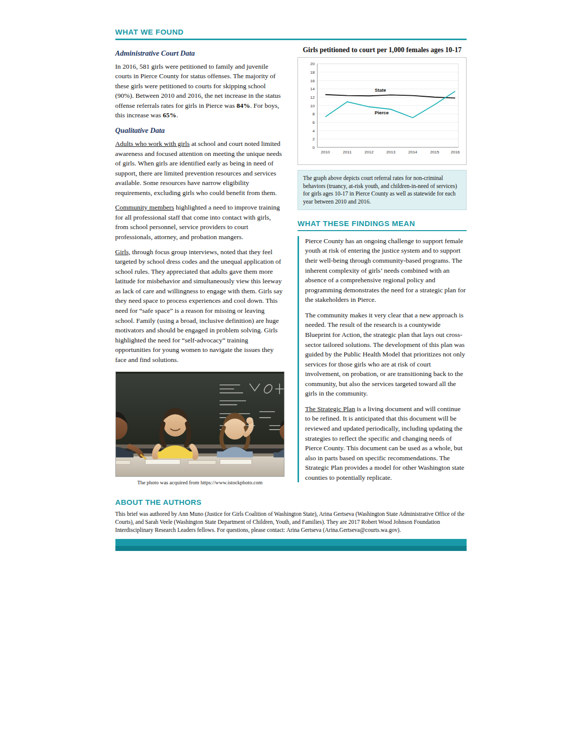What We Found
Administrative Court Data
In 2016, 581 girls were petitioned to family and juvenile courts in Pierce County for status offenses. The majority of these girls were petitioned to courts for skipping school (90%). Between 2010 and 2016, the net increase in the status offense referrals rates for girls in Pierce was 84%. For boys, this increase was 65%.
Qualitative Data
Adults who work with girls at school and court noted limited awareness and focused attention on meeting the unique needs of girls. When girls are identified early as being in need of support, there are limited prevention resources and services available. Some resources have narrow eligibility requirements, excluding girls who could benefit from them.
Community members highlighted a need to improve training for all professional staff that come into contact with girls, from school personnel, service providers to court professionals, attorney, and probation mangers.
Girls, through focus group interviews, noted that they feel targeted by school dress codes and the unequal application of school rules. They appreciated that adults gave them more latitude for misbehavior and simultaneously view this leeway as lack of care and willingness to engage with them. Girls say they need space to process experiences and cool down. This need for “safe space” is a reason for missing or leaving school. Family (using a broad, inclusive definition) are huge motivators and should be engaged in problem solving. Girls highlighted the need for “self-advocacy” training opportunities for young women to navigate the issues they face and find solutions.
The photo was acquired from https://www.istockphoto.com
Girls petitioned to court per 1,000 females ages 10-17
20 18 16 14 12 10 8 6 4 2 0 2010 2011 2012 2013 2014 2015 2016 State Pierce
The graph above depicts court referral rates for non-criminal behaviors (truancy, at-risk youth, and children-in-need of services) for girls ages 10-17 in Pierce County as well as statewide for each year between 2010 and 2016.
What These Findings Mean
Pierce County has an ongoing challenge to support female youth at risk of entering the justice system and to support their well-being through community-based programs. The inherent complexity of girls’ needs combined with an absence of a comprehensive regional policy and programming demonstrates the need for a strategic plan for the stakeholders in Pierce.
The community makes it very clear that a new approach is needed. The result of the research is a countywide Blueprint for Action, the strategic plan that lays out cross-sector tailored solutions. The development of this plan was guided by the Public Health Model that prioritizes not only services for those girls who are at risk of court involvement, on probation, or are transitioning back to the community, but also the services targeted toward all the girls in the community.
The Strategic Plan is a living document and will continue to be refined. It is anticipated that this document will be reviewed and updated periodically, including updating the strategies to reflect the specific and changing needs of Pierce County. This document can be used as a whole, but also in parts based on specific recommendations. The Strategic Plan provides a model for other Washington state counties to potentially replicate.
About the Authors
This brief was authored by Ann Muno (Justice for Girls Coalition of Washington State), Arina Gertseva (Washington State Administrative Office of the Courts), and Sarah Veele (Washington State Department of Children, Youth, and Families). They are 2017 Robert Wood Johnson Foundation Interdisciplinary Research Leaders fellows. For questions, please contact: Arina Gertseva (Arina.Gertseva@courts.wa.gov).